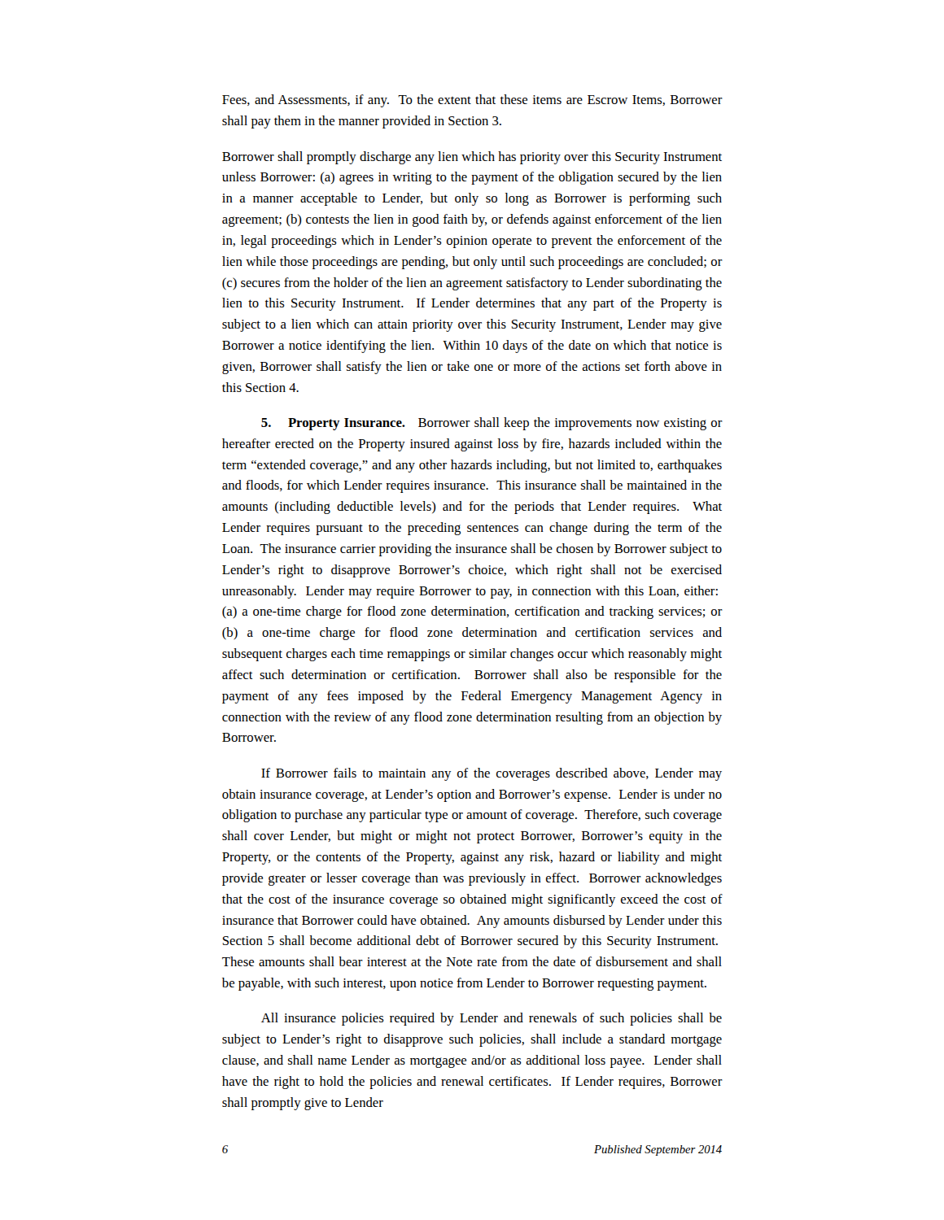Fees, and Assessments, if any. To the extent that these items are Escrow Items, Borrower shall pay them in the manner provided in Section 3.
Borrower shall promptly discharge any lien which has priority over this Security Instrument unless Borrower: (a) agrees in writing to the payment of the obligation secured by the lien in a manner acceptable to Lender, but only so long as Borrower is performing such agreement; (b) contests the lien in good faith by, or defends against enforcement of the lien in, legal proceedings which in Lender’s opinion operate to prevent the enforcement of the lien while those proceedings are pending, but only until such proceedings are concluded; or (c) secures from the holder of the lien an agreement satisfactory to Lender subordinating the lien to this Security Instrument. If Lender determines that any part of the Property is subject to a lien which can attain priority over this Security Instrument, Lender may give Borrower a notice identifying the lien. Within 10 days of the date on which that notice is given, Borrower shall satisfy the lien or take one or more of the actions set forth above in this Section 4.
5. Property Insurance. Borrower shall keep the improvements now existing or hereafter erected on the Property insured against loss by fire, hazards included within the term “extended coverage,” and any other hazards including, but not limited to, earthquakes and floods, for which Lender requires insurance. This insurance shall be maintained in the amounts (including deductible levels) and for the periods that Lender requires. What Lender requires pursuant to the preceding sentences can change during the term of the Loan. The insurance carrier providing the insurance shall be chosen by Borrower subject to Lender’s right to disapprove Borrower’s choice, which right shall not be exercised unreasonably. Lender may require Borrower to pay, in connection with this Loan, either: (a) a one-time charge for flood zone determination, certification and tracking services; or (b) a one-time charge for flood zone determination and certification services and subsequent charges each time remappings or similar changes occur which reasonably might affect such determination or certification. Borrower shall also be responsible for the payment of any fees imposed by the Federal Emergency Management Agency in connection with the review of any flood zone determination resulting from an objection by Borrower.
If Borrower fails to maintain any of the coverages described above, Lender may obtain insurance coverage, at Lender’s option and Borrower’s expense. Lender is under no obligation to purchase any particular type or amount of coverage. Therefore, such coverage shall cover Lender, but might or might not protect Borrower, Borrower’s equity in the Property, or the contents of the Property, against any risk, hazard or liability and might provide greater or lesser coverage than was previously in effect. Borrower acknowledges that the cost of the insurance coverage so obtained might significantly exceed the cost of insurance that Borrower could have obtained. Any amounts disbursed by Lender under this Section 5 shall become additional debt of Borrower secured by this Security Instrument. These amounts shall bear interest at the Note rate from the date of disbursement and shall be payable, with such interest, upon notice from Lender to Borrower requesting payment.
All insurance policies required by Lender and renewals of such policies shall be subject to Lender’s right to disapprove such policies, shall include a standard mortgage clause, and shall name Lender as mortgagee and/or as additional loss payee. Lender shall have the right to hold the policies and renewal certificates. If Lender requires, Borrower shall promptly give to Lender
6 Published September 2014